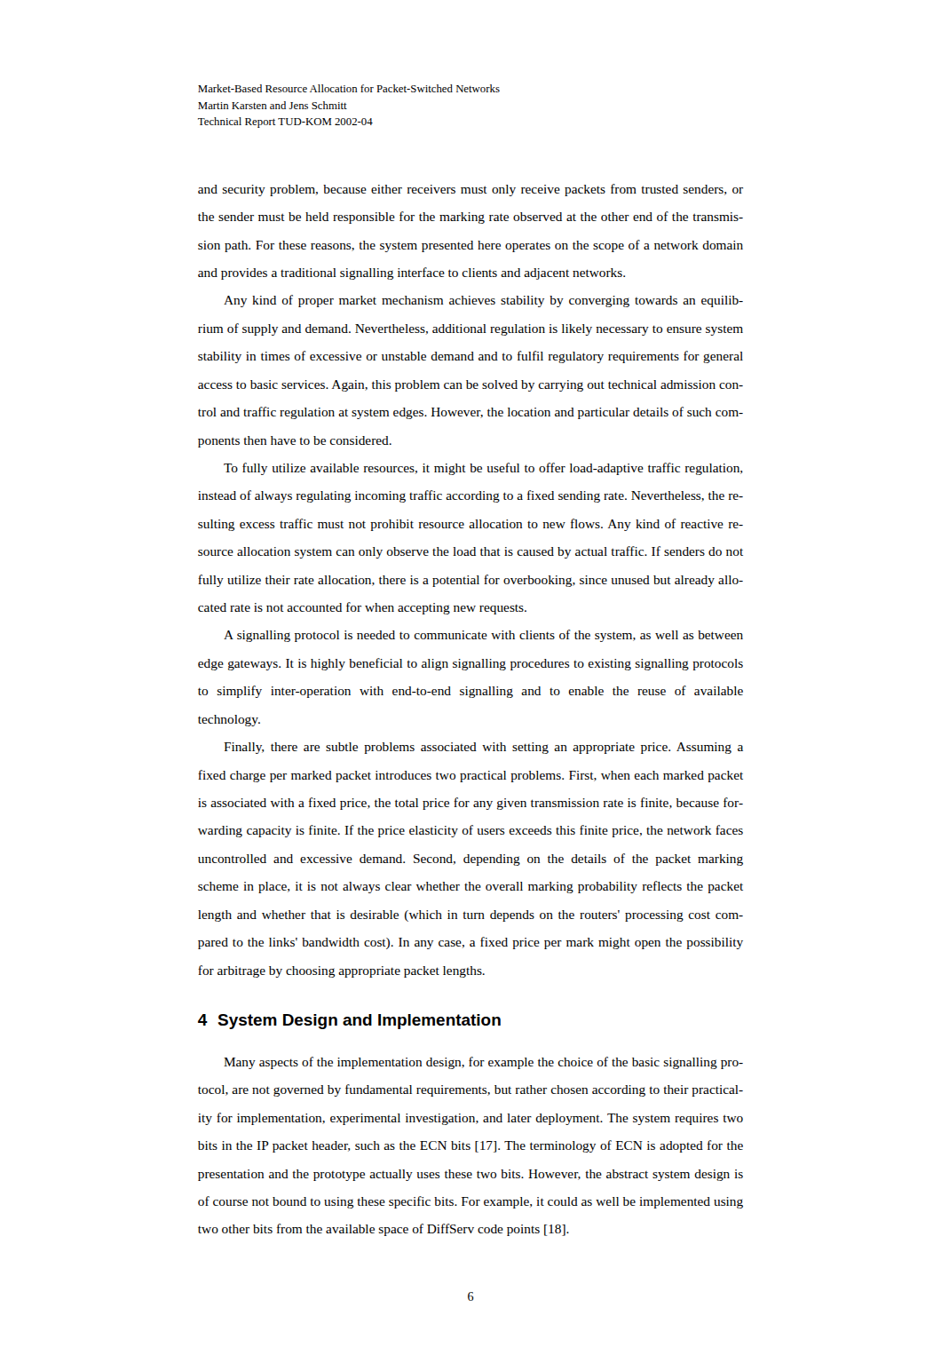Market-Based Resource Allocation for Packet-Switched Networks
Martin Karsten and Jens Schmitt
Technical Report TUD-KOM 2002-04
and security problem, because either receivers must only receive packets from trusted senders, or the sender must be held responsible for the marking rate observed at the other end of the transmission path. For these reasons, the system presented here operates on the scope of a network domain and provides a traditional signalling interface to clients and adjacent networks.
Any kind of proper market mechanism achieves stability by converging towards an equilibrium of supply and demand. Nevertheless, additional regulation is likely necessary to ensure system stability in times of excessive or unstable demand and to fulfil regulatory requirements for general access to basic services. Again, this problem can be solved by carrying out technical admission control and traffic regulation at system edges. However, the location and particular details of such components then have to be considered.
To fully utilize available resources, it might be useful to offer load-adaptive traffic regulation, instead of always regulating incoming traffic according to a fixed sending rate. Nevertheless, the resulting excess traffic must not prohibit resource allocation to new flows. Any kind of reactive resource allocation system can only observe the load that is caused by actual traffic. If senders do not fully utilize their rate allocation, there is a potential for overbooking, since unused but already allocated rate is not accounted for when accepting new requests.
A signalling protocol is needed to communicate with clients of the system, as well as between edge gateways. It is highly beneficial to align signalling procedures to existing signalling protocols to simplify inter-operation with end-to-end signalling and to enable the reuse of available technology.
Finally, there are subtle problems associated with setting an appropriate price. Assuming a fixed charge per marked packet introduces two practical problems. First, when each marked packet is associated with a fixed price, the total price for any given transmission rate is finite, because forwarding capacity is finite. If the price elasticity of users exceeds this finite price, the network faces uncontrolled and excessive demand. Second, depending on the details of the packet marking scheme in place, it is not always clear whether the overall marking probability reflects the packet length and whether that is desirable (which in turn depends on the routers' processing cost compared to the links' bandwidth cost). In any case, a fixed price per mark might open the possibility for arbitrage by choosing appropriate packet lengths.
4 System Design and Implementation
Many aspects of the implementation design, for example the choice of the basic signalling protocol, are not governed by fundamental requirements, but rather chosen according to their practicality for implementation, experimental investigation, and later deployment. The system requires two bits in the IP packet header, such as the ECN bits [17]. The terminology of ECN is adopted for the presentation and the prototype actually uses these two bits. However, the abstract system design is of course not bound to using these specific bits. For example, it could as well be implemented using two other bits from the available space of DiffServ code points [18].
6